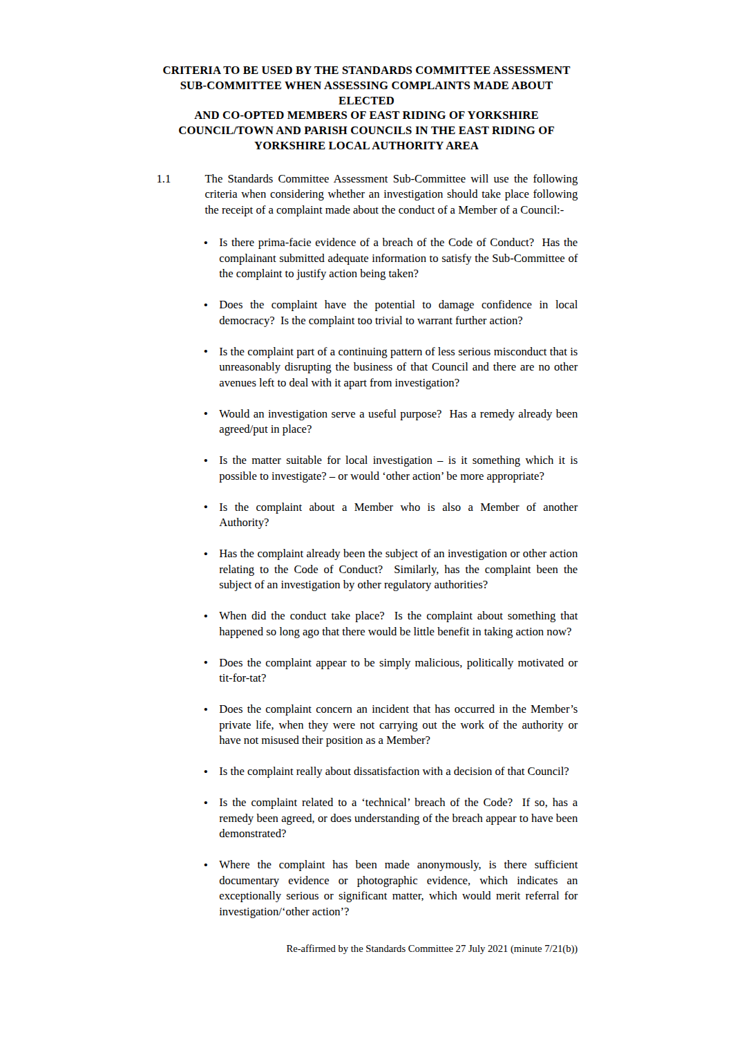Criteria to be used by the Standards Committee Assessment
Sub-Committee when assessing complaints made about elected
and co-opted Members of East Riding of Yorkshire
Council/Town and Parish Councils in the East Riding of
Yorkshire Local Authority Area
1.1
The Standards Committee Assessment Sub-Committee will use the following criteria when considering whether an investigation should take place following the receipt of a complaint made about the conduct of a Member of a Council:-
Is there prima-facie evidence of a breach of the Code of Conduct? Has the complainant submitted adequate information to satisfy the Sub-Committee of the complaint to justify action being taken?
Does the complaint have the potential to damage confidence in local democracy? Is the complaint too trivial to warrant further action?
Is the complaint part of a continuing pattern of less serious misconduct that is unreasonably disrupting the business of that Council and there are no other avenues left to deal with it apart from investigation?
Would an investigation serve a useful purpose? Has a remedy already been agreed/put in place?
Is the matter suitable for local investigation – is it something which it is possible to investigate? – or would ‘other action’ be more appropriate?
Is the complaint about a Member who is also a Member of another Authority?
Has the complaint already been the subject of an investigation or other action relating to the Code of Conduct? Similarly, has the complaint been the subject of an investigation by other regulatory authorities?
When did the conduct take place? Is the complaint about something that happened so long ago that there would be little benefit in taking action now?
Does the complaint appear to be simply malicious, politically motivated or tit-for-tat?
Does the complaint concern an incident that has occurred in the Member’s private life, when they were not carrying out the work of the authority or have not misused their position as a Member?
Is the complaint really about dissatisfaction with a decision of that Council?
Is the complaint related to a ‘technical’ breach of the Code? If so, has a remedy been agreed, or does understanding of the breach appear to have been demonstrated?
Where the complaint has been made anonymously, is there sufficient documentary evidence or photographic evidence, which indicates an exceptionally serious or significant matter, which would merit referral for investigation/‘other action’?
Re-affirmed by the Standards Committee 27 July 2021 (minute 7/21(b))